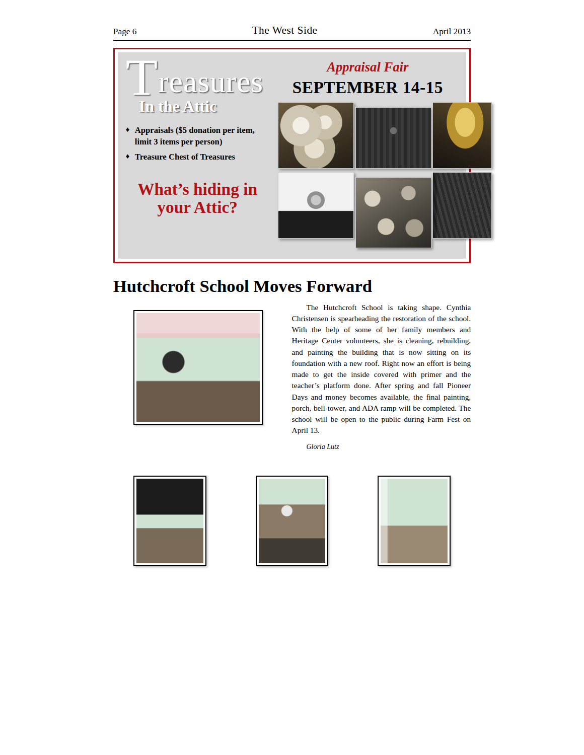Page 6
The West Side
April 2013
Treasures
In the Attic
Appraisals ($5 donation per item, limit 3 items per person)
Treasure Chest of Treasures
What’s hiding in
your Attic?
Appraisal Fair
SEPTEMBER 14-15
Hutchcroft School Moves Forward
The Hutchcroft School is taking shape. Cynthia Christensen is spearheading the restoration of the school. With the help of some of her family members and Heritage Center volunteers, she is cleaning, rebuilding, and painting the building that is now sitting on its foundation with a new roof. Right now an effort is being made to get the inside covered with primer and the teacher’s platform done. After spring and fall Pioneer Days and money becomes available, the final painting, porch, bell tower, and ADA ramp will be completed. The school will be open to the public during Farm Fest on April 13.
Gloria Lutz